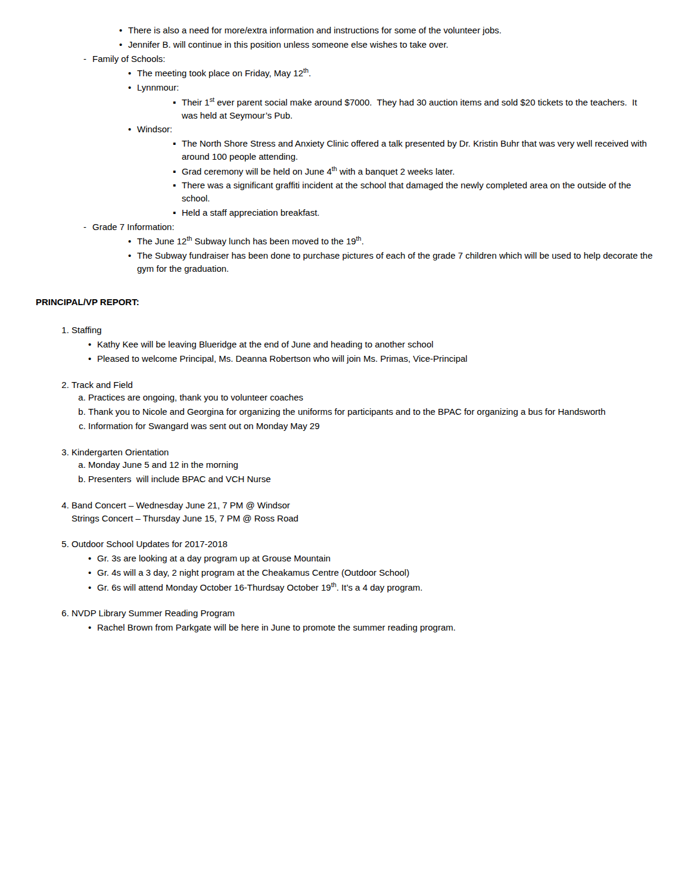There is also a need for more/extra information and instructions for some of the volunteer jobs.
Jennifer B. will continue in this position unless someone else wishes to take over.
Family of Schools:
The meeting took place on Friday, May 12th.
Lynnmour:
Their 1st ever parent social make around $7000. They had 30 auction items and sold $20 tickets to the teachers. It was held at Seymour’s Pub.
Windsor:
The North Shore Stress and Anxiety Clinic offered a talk presented by Dr. Kristin Buhr that was very well received with around 100 people attending.
Grad ceremony will be held on June 4th with a banquet 2 weeks later.
There was a significant graffiti incident at the school that damaged the newly completed area on the outside of the school.
Held a staff appreciation breakfast.
Grade 7 Information:
The June 12th Subway lunch has been moved to the 19th.
The Subway fundraiser has been done to purchase pictures of each of the grade 7 children which will be used to help decorate the gym for the graduation.
PRINCIPAL/VP REPORT:
Staffing
Kathy Kee will be leaving Blueridge at the end of June and heading to another school
Pleased to welcome Principal, Ms. Deanna Robertson who will join Ms. Primas, Vice-Principal
Track and Field
Practices are ongoing, thank you to volunteer coaches
Thank you to Nicole and Georgina for organizing the uniforms for participants and to the BPAC for organizing a bus for Handsworth
Information for Swangard was sent out on Monday May 29
Kindergarten Orientation
Monday June 5 and 12 in the morning
Presenters will include BPAC and VCH Nurse
Band Concert – Wednesday June 21, 7 PM @ Windsor
Strings Concert – Thursday June 15, 7 PM @ Ross Road
Outdoor School Updates for 2017-2018
Gr. 3s are looking at a day program up at Grouse Mountain
Gr. 4s will a 3 day, 2 night program at the Cheakamus Centre (Outdoor School)
Gr. 6s will attend Monday October 16-Thurdsay October 19th. It’s a 4 day program.
NVDP Library Summer Reading Program
Rachel Brown from Parkgate will be here in June to promote the summer reading program.